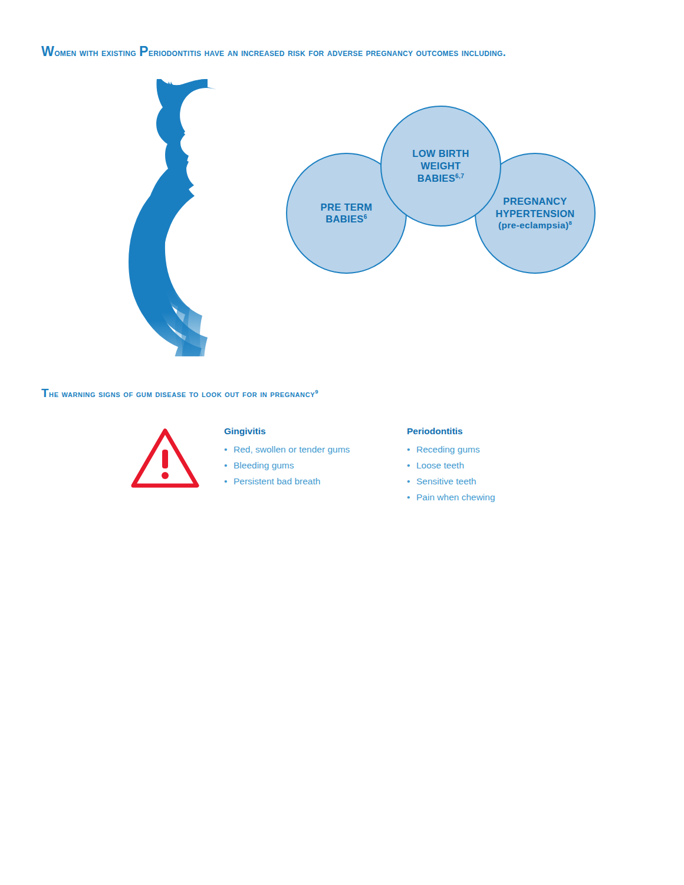Women with existing Periodontitis have an increased risk for adverse pregnancy outcomes including.
PRE TERM
BABIES6
PREGNANCY
HYPERTENSION
(pre-eclampsia)8
LOW BIRTH
WEIGHT
BABIES6,7
The warning signs of gum disease to look out for in pregnancy9
Gingivitis
Red, swollen or tender gums
Bleeding gums
Persistent bad breath
Periodontitis
Receding gums
Loose teeth
Sensitive teeth
Pain when chewing